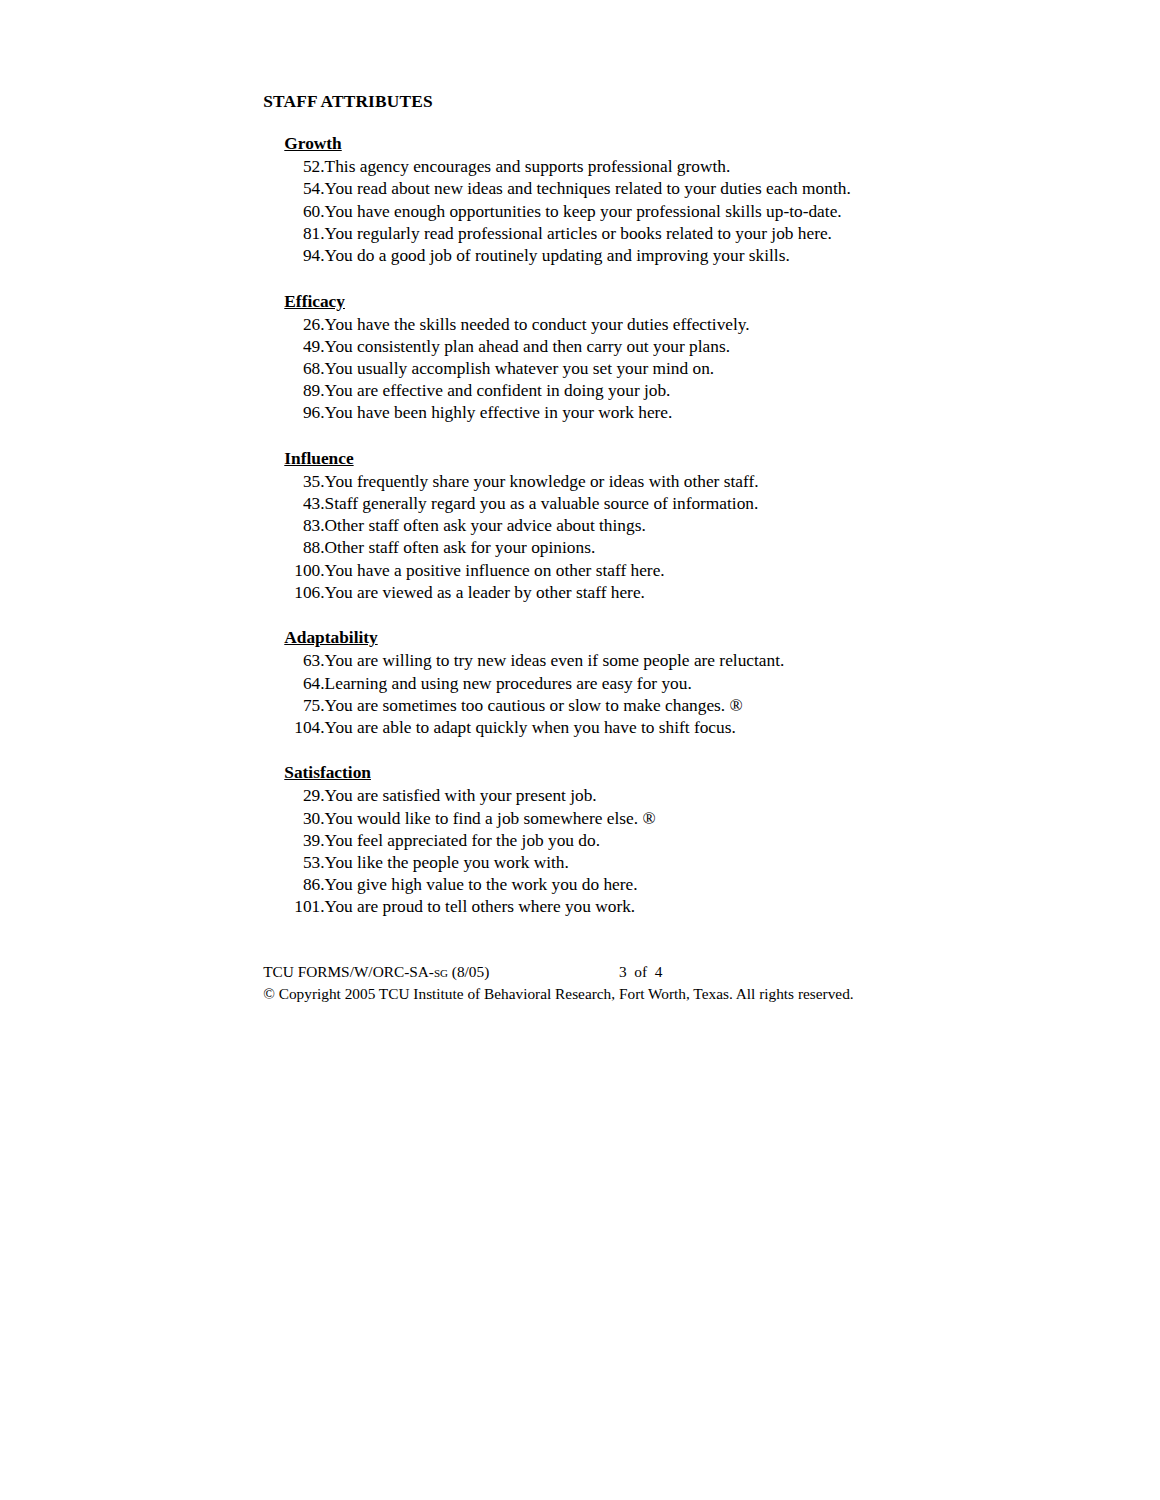STAFF ATTRIBUTES
Growth
| 52. | This agency encourages and supports professional growth. |
| 54. | You read about new ideas and techniques related to your duties each month. |
| 60. | You have enough opportunities to keep your professional skills up-to-date. |
| 81. | You regularly read professional articles or books related to your job here. |
| 94. | You do a good job of routinely updating and improving your skills. |
Efficacy
| 26. | You have the skills needed to conduct your duties effectively. |
| 49. | You consistently plan ahead and then carry out your plans. |
| 68. | You usually accomplish whatever you set your mind on. |
| 89. | You are effective and confident in doing your job. |
| 96. | You have been highly effective in your work here. |
Influence
| 35. | You frequently share your knowledge or ideas with other staff. |
| 43. | Staff generally regard you as a valuable source of information. |
| 83. | Other staff often ask your advice about things. |
| 88. | Other staff often ask for your opinions. |
| 100. | You have a positive influence on other staff here. |
| 106. | You are viewed as a leader by other staff here. |
Adaptability
| 63. | You are willing to try new ideas even if some people are reluctant. |
| 64. | Learning and using new procedures are easy for you. |
| 75. | You are sometimes too cautious or slow to make changes. ® |
| 104. | You are able to adapt quickly when you have to shift focus. |
Satisfaction
| 29. | You are satisfied with your present job. |
| 30. | You would like to find a job somewhere else. ® |
| 39. | You feel appreciated for the job you do. |
| 53. | You like the people you work with. |
| 86. | You give high value to the work you do here. |
| 101. | You are proud to tell others where you work. |
TCU FORMS/W/ORC-SA-sg (8/05) 3 of 4
© Copyright 2005 TCU Institute of Behavioral Research, Fort Worth, Texas. All rights reserved.